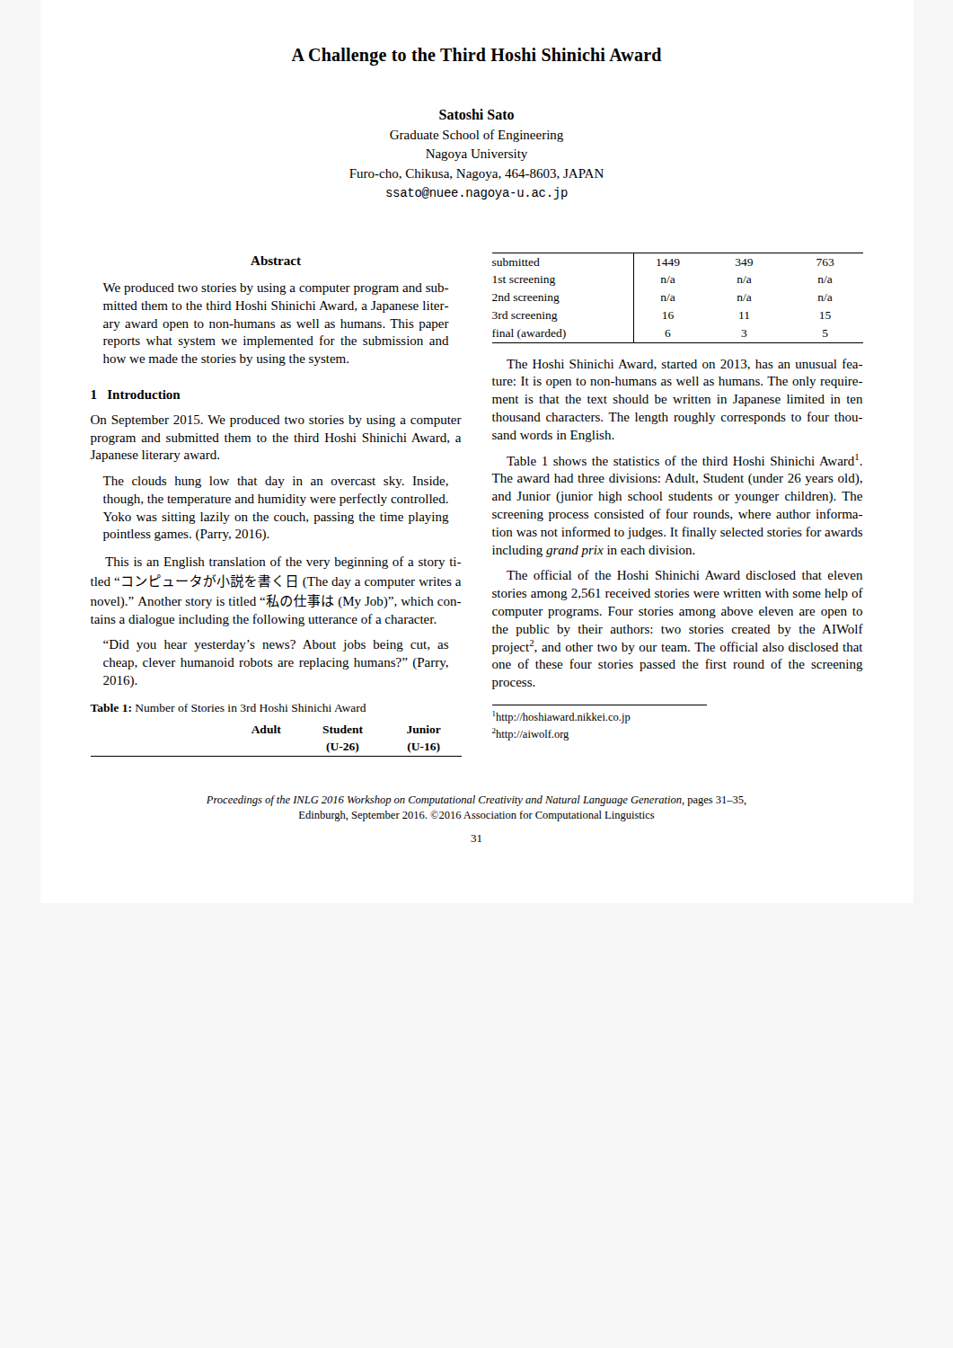A Challenge to the Third Hoshi Shinichi Award
Satoshi Sato
Graduate School of Engineering
Nagoya University
Furo-cho, Chikusa, Nagoya, 464-8603, JAPAN
ssato@nuee.nagoya-u.ac.jp
Abstract
We produced two stories by using a computer program and submitted them to the third Hoshi Shinichi Award, a Japanese literary award open to non-humans as well as humans. This paper reports what system we implemented for the submission and how we made the stories by using the system.
1 Introduction
On September 2015. We produced two stories by using a computer program and submitted them to the third Hoshi Shinichi Award, a Japanese literary award.
The clouds hung low that day in an overcast sky. Inside, though, the temperature and humidity were perfectly controlled. Yoko was sitting lazily on the couch, passing the time playing pointless games. (Parry, 2016).
This is an English translation of the very beginning of a story titled “コンピュータが小説を書く日 (The day a computer writes a novel).” Another story is titled “私の仕事は (My Job)”, which contains a dialogue including the following utterance of a character.
“Did you hear yesterday’s news? About jobs being cut, as cheap, clever humanoid robots are replacing humans?” (Parry, 2016).
Table 1: Number of Stories in 3rd Hoshi Shinichi Award
| | Adult | Student | Junior |
| --- | --- | --- | --- |
| | | (U-26) | (U-16) |
| submitted | 1449 | 349 | 763 |
| 1st screening | n/a | n/a | n/a |
| 2nd screening | n/a | n/a | n/a |
| 3rd screening | 16 | 11 | 15 |
| final (awarded) | 6 | 3 | 5 |
The Hoshi Shinichi Award, started on 2013, has an unusual feature: It is open to non-humans as well as humans. The only requirement is that the text should be written in Japanese limited in ten thousand characters. The length roughly corresponds to four thousand words in English.
Table 1 shows the statistics of the third Hoshi Shinichi Award1. The award had three divisions: Adult, Student (under 26 years old), and Junior (junior high school students or younger children). The screening process consisted of four rounds, where author information was not informed to judges. It finally selected stories for awards including grand prix in each division.
The official of the Hoshi Shinichi Award disclosed that eleven stories among 2,561 received stories were written with some help of computer programs. Four stories among above eleven are open to the public by their authors: two stories created by the AIWolf project2, and other two by our team. The official also disclosed that one of these four stories passed the first round of the screening process.
1http://hoshiaward.nikkei.co.jp
2http://aiwolf.org
Proceedings of the INLG 2016 Workshop on Computational Creativity and Natural Language Generation, pages 31–35,
Edinburgh, September 2016. ©2016 Association for Computational Linguistics
31